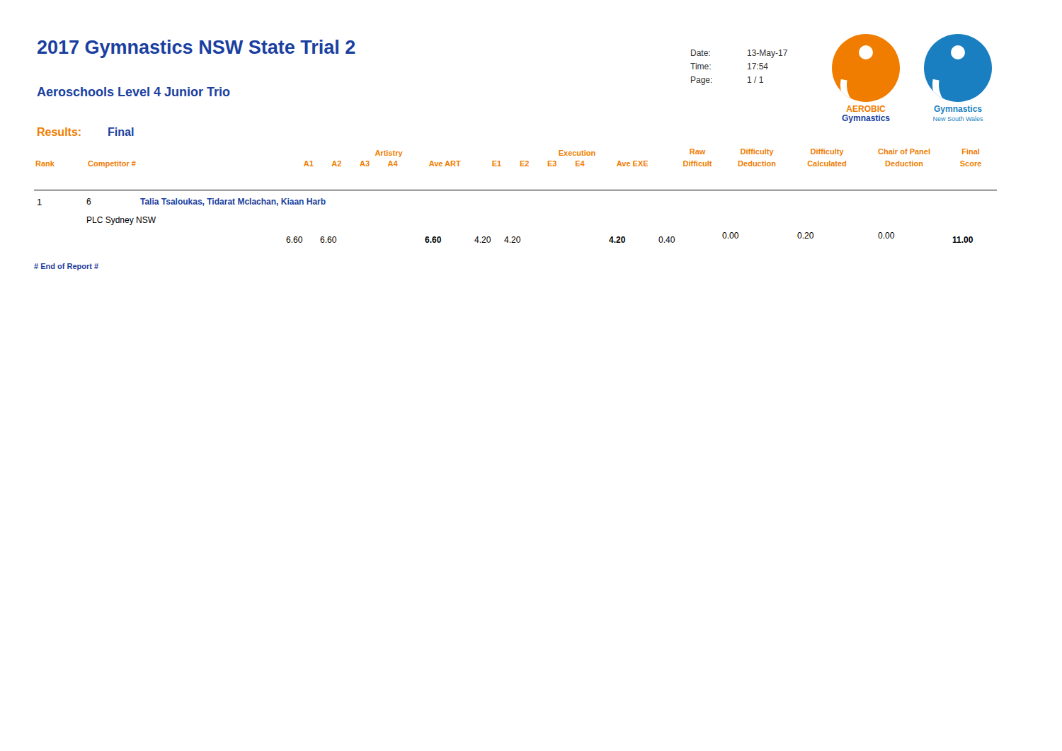2017 Gymnastics NSW State Trial 2
Aeroschools Level 4 Junior Trio
| Date: | 13-May-17 |
| Time: | 17:54 |
| Page: | 1 / 1 |
AEROBIC
Gymnastics
Gymnastics
New South Wales
Results:
Final
| | | | Artistry | Execution | Raw | Difficulty | Difficulty | Chair of Panel | Final |
| --- | --- | --- | --- | --- | --- | --- | --- | --- | --- |
| Rank | Competitor # | A1 | A2 | A3 | A4 | Ave ART | E1 | E2 | E3 | E4 | Ave EXE | Difficult | Deduction | Calculated | Deduction | Score |
1
6
Talia Tsaloukas, Tidarat Mclachan, Kiaan Harb
PLC Sydney NSW
6.60
6.60
6.60
4.20
4.20
4.20
0.40
0.00
0.20
0.00
11.00
# End of Report #